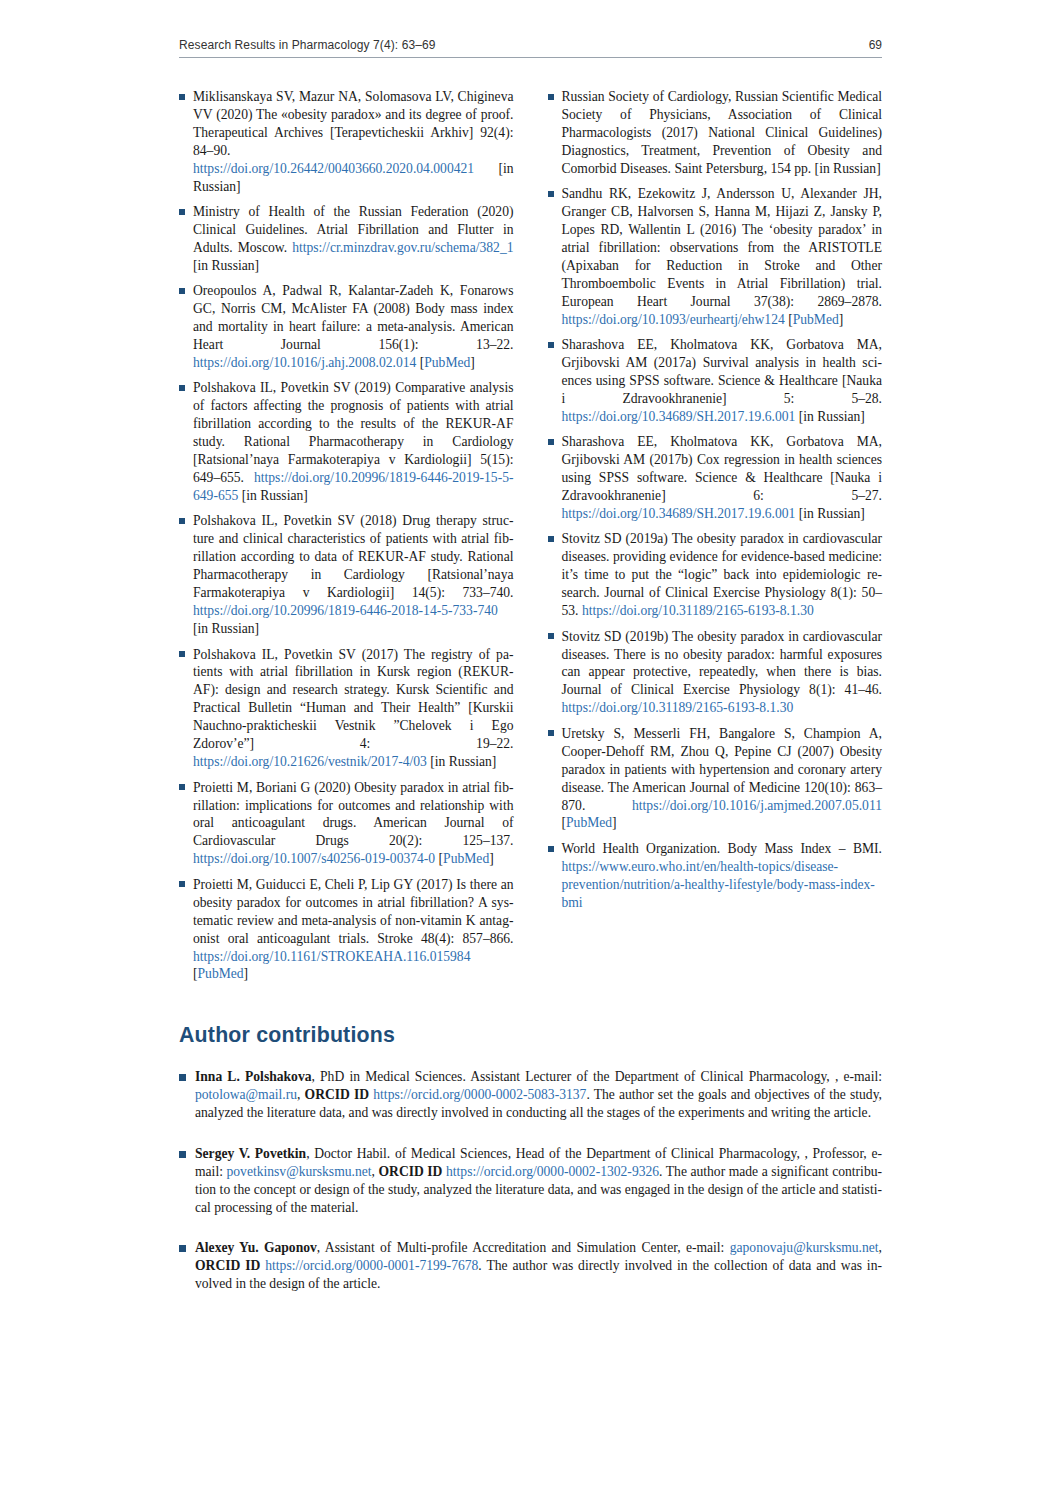Research Results in Pharmacology 7(4): 63–69
69
Miklisanskaya SV, Mazur NA, Solomasova LV, Chigineva VV (2020) The «obesity paradox» and its degree of proof. Therapeutical Archives [Terapevticheskii Arkhiv] 92(4): 84–90. https://doi.org/10.26442/00403660.2020.04.000421 [in Russian]
Ministry of Health of the Russian Federation (2020) Clinical Guidelines. Atrial Fibrillation and Flutter in Adults. Moscow. https://cr.minzdrav.gov.ru/schema/382_1 [in Russian]
Oreopoulos A, Padwal R, Kalantar-Zadeh K, Fonarows GC, Norris CM, McAlister FA (2008) Body mass index and mortality in heart failure: a meta-analysis. American Heart Journal 156(1): 13–22. https://doi.org/10.1016/j.ahj.2008.02.014 [PubMed]
Polshakova IL, Povetkin SV (2019) Comparative analysis of factors affecting the prognosis of patients with atrial fibrillation according to the results of the REKUR-AF study. Rational Pharmacotherapy in Cardiology [Ratsional’naya Farmakoterapiya v Kardiologii] 5(15): 649–655. https://doi.org/10.20996/1819-6446-2019-15-5-649-655 [in Russian]
Polshakova IL, Povetkin SV (2018) Drug therapy structure and clinical characteristics of patients with atrial fibrillation according to data of REKUR-AF study. Rational Pharmacotherapy in Cardiology [Ratsional’naya Farmakoterapiya v Kardiologii] 14(5): 733–740. https://doi.org/10.20996/1819-6446-2018-14-5-733-740 [in Russian]
Polshakova IL, Povetkin SV (2017) The registry of patients with atrial fibrillation in Kursk region (REKUR-AF): design and research strategy. Kursk Scientific and Practical Bulletin “Human and Their Health” [Kurskii Nauchno-prakticheskii Vestnik ”Chelovek i Ego Zdorov’e”] 4: 19–22. https://doi.org/10.21626/vestnik/2017-4/03 [in Russian]
Proietti M, Boriani G (2020) Obesity paradox in atrial fibrillation: implications for outcomes and relationship with oral anticoagulant drugs. American Journal of Cardiovascular Drugs 20(2): 125–137. https://doi.org/10.1007/s40256-019-00374-0 [PubMed]
Proietti M, Guiducci E, Cheli P, Lip GY (2017) Is there an obesity paradox for outcomes in atrial fibrillation? A systematic review and meta-analysis of non-vitamin K antagonist oral anticoagulant trials. Stroke 48(4): 857–866. https://doi.org/10.1161/STROKEAHA.116.015984 [PubMed]
Russian Society of Cardiology, Russian Scientific Medical Society of Physicians, Association of Clinical Pharmacologists (2017) National Clinical Guidelines) Diagnostics, Treatment, Prevention of Obesity and Comorbid Diseases. Saint Petersburg, 154 pp. [in Russian]
Sandhu RK, Ezekowitz J, Andersson U, Alexander JH, Granger CB, Halvorsen S, Hanna M, Hijazi Z, Jansky P, Lopes RD, Wallentin L (2016) The ‘obesity paradox’ in atrial fibrillation: observations from the ARISTOTLE (Apixaban for Reduction in Stroke and Other Thromboembolic Events in Atrial Fibrillation) trial. European Heart Journal 37(38): 2869–2878. https://doi.org/10.1093/eurheartj/ehw124 [PubMed]
Sharashova EE, Kholmatova KK, Gorbatova MA, Grjibovski AM (2017a) Survival analysis in health sciences using SPSS software. Science & Healthcare [Nauka i Zdravookhranenie] 5: 5–28. https://doi.org/10.34689/SH.2017.19.6.001 [in Russian]
Sharashova EE, Kholmatova KK, Gorbatova MA, Grjibovski AM (2017b) Cox regression in health sciences using SPSS software. Science & Healthcare [Nauka i Zdravookhranenie] 6: 5–27. https://doi.org/10.34689/SH.2017.19.6.001 [in Russian]
Stovitz SD (2019a) The obesity paradox in cardiovascular diseases. providing evidence for evidence-based medicine: it’s time to put the “logic” back into epidemiologic research. Journal of Clinical Exercise Physiology 8(1): 50–53. https://doi.org/10.31189/2165-6193-8.1.30
Stovitz SD (2019b) The obesity paradox in cardiovascular diseases. There is no obesity paradox: harmful exposures can appear protective, repeatedly, when there is bias. Journal of Clinical Exercise Physiology 8(1): 41–46. https://doi.org/10.31189/2165-6193-8.1.30
Uretsky S, Messerli FH, Bangalore S, Champion A, Cooper-Dehoff RM, Zhou Q, Pepine CJ (2007) Obesity paradox in patients with hypertension and coronary artery disease. The American Journal of Medicine 120(10): 863–870. https://doi.org/10.1016/j.amjmed.2007.05.011 [PubMed]
World Health Organization. Body Mass Index – BMI. https://www.euro.who.int/en/health-topics/disease-prevention/nutrition/a-healthy-lifestyle/body-mass-index-bmi
Author contributions
Inna L. Polshakova, PhD in Medical Sciences. Assistant Lecturer of the Department of Clinical Pharmacology, , e-mail: potolowa@mail.ru, ORCID ID https://orcid.org/0000-0002-5083-3137. The author set the goals and objectives of the study, analyzed the literature data, and was directly involved in conducting all the stages of the experiments and writing the article.
Sergey V. Povetkin, Doctor Habil. of Medical Sciences, Head of the Department of Clinical Pharmacology, , Professor, e-mail: povetkinsv@kursksmu.net, ORCID ID https://orcid.org/0000-0002-1302-9326. The author made a significant contribution to the concept or design of the study, analyzed the literature data, and was engaged in the design of the article and statistical processing of the material.
Alexey Yu. Gaponov, Assistant of Multi-profile Accreditation and Simulation Center, e-mail: gaponovaju@kursksmu.net, ORCID ID https://orcid.org/0000-0001-7199-7678. The author was directly involved in the collection of data and was involved in the design of the article.